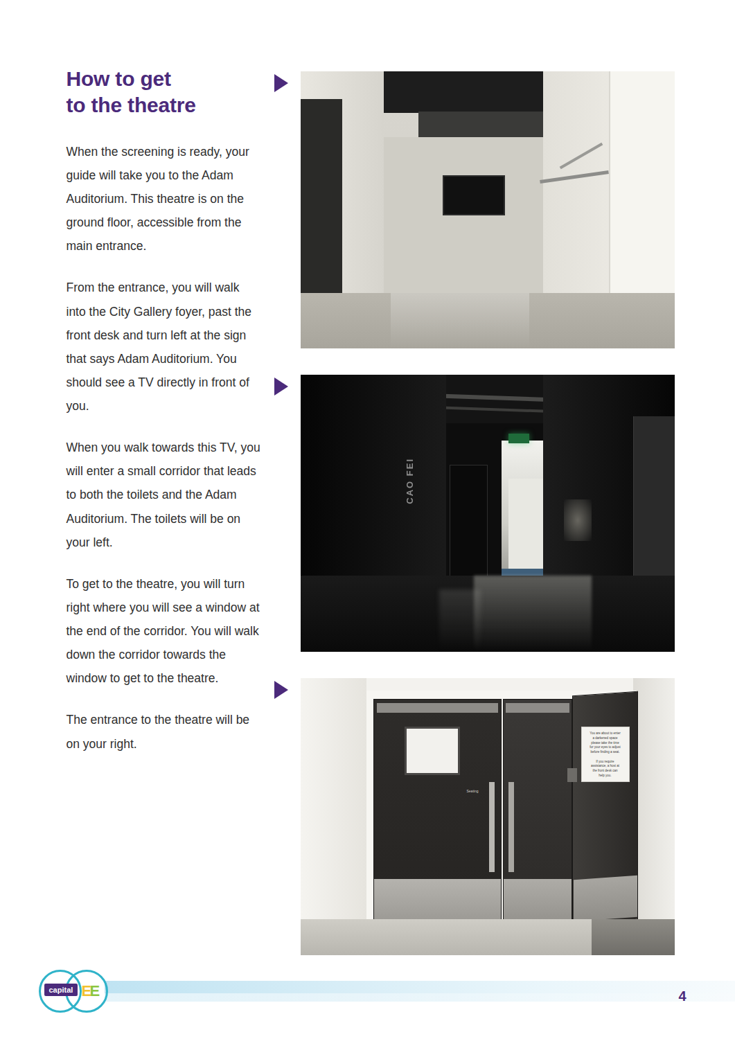How to get
to the theatre
When the screening is ready, your guide will take you to the Adam Auditorium. This theatre is on the ground floor, accessible from the main entrance.
From the entrance, you will walk into the City Gallery foyer, past the front desk and turn left at the sign that says Adam Auditorium. You should see a TV directly in front of you.
When you walk towards this TV, you will enter a small corridor that leads to both the toilets and the Adam Auditorium. The toilets will be on your left.
To get to the theatre, you will turn right where you will see a window at the end of the corridor. You will walk down the corridor towards the window to get to the theatre.
The entrance to the theatre will be on your right.
CAO FEI
Seating
You are about to enter
a darkened space
please take the time
for your eyes to adjust
before finding a seat.
If you require
assistance, a host at
the front desk can
help you.
capital
E
E
4